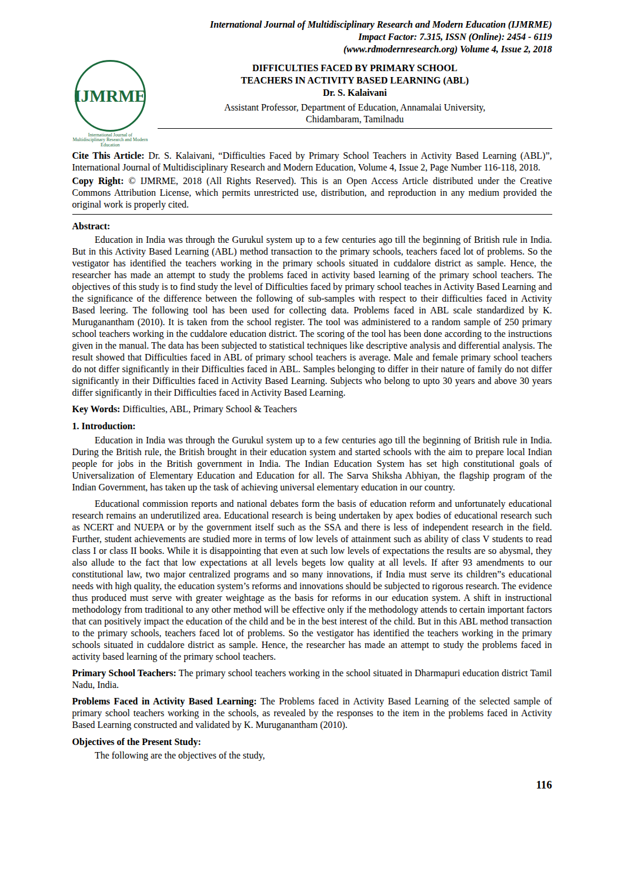International Journal of Multidisciplinary Research and Modern Education (IJMRME)
Impact Factor: 7.315, ISSN (Online): 2454 - 6119
(www.rdmodernresearch.org) Volume 4, Issue 2, 2018
IJMRME
International Journal of Multidisciplinary Research and Modern Education
DIFFICULTIES FACED BY PRIMARY SCHOOL
TEACHERS IN ACTIVITY BASED LEARNING (ABL)
Dr. S. Kalaivani
Assistant Professor, Department of Education, Annamalai University,
Chidambaram, Tamilnadu
Cite This Article: Dr. S. Kalaivani, “Difficulties Faced by Primary School Teachers in Activity Based Learning (ABL)”, International Journal of Multidisciplinary Research and Modern Education, Volume 4, Issue 2, Page Number 116-118, 2018.
Copy Right: © IJMRME, 2018 (All Rights Reserved). This is an Open Access Article distributed under the Creative Commons Attribution License, which permits unrestricted use, distribution, and reproduction in any medium provided the original work is properly cited.
Abstract:
Education in India was through the Gurukul system up to a few centuries ago till the beginning of British rule in India. But in this Activity Based Learning (ABL) method transaction to the primary schools, teachers faced lot of problems. So the vestigator has identified the teachers working in the primary schools situated in cuddalore district as sample. Hence, the researcher has made an attempt to study the problems faced in activity based learning of the primary school teachers. The objectives of this study is to find study the level of Difficulties faced by primary school teaches in Activity Based Learning and the significance of the difference between the following of sub-samples with respect to their difficulties faced in Activity Based leering. The following tool has been used for collecting data. Problems faced in ABL scale standardized by K. Muruganantham (2010). It is taken from the school register. The tool was administered to a random sample of 250 primary school teachers working in the cuddalore education district. The scoring of the tool has been done according to the instructions given in the manual. The data has been subjected to statistical techniques like descriptive analysis and differential analysis. The result showed that Difficulties faced in ABL of primary school teachers is average. Male and female primary school teachers do not differ significantly in their Difficulties faced in ABL. Samples belonging to differ in their nature of family do not differ significantly in their Difficulties faced in Activity Based Learning. Subjects who belong to upto 30 years and above 30 years differ significantly in their Difficulties faced in Activity Based Learning.
Key Words: Difficulties, ABL, Primary School & Teachers
1. Introduction:
Education in India was through the Gurukul system up to a few centuries ago till the beginning of British rule in India. During the British rule, the British brought in their education system and started schools with the aim to prepare local Indian people for jobs in the British government in India. The Indian Education System has set high constitutional goals of Universalization of Elementary Education and Education for all. The Sarva Shiksha Abhiyan, the flagship program of the Indian Government, has taken up the task of achieving universal elementary education in our country.
Educational commission reports and national debates form the basis of education reform and unfortunately educational research remains an underutilized area. Educational research is being undertaken by apex bodies of educational research such as NCERT and NUEPA or by the government itself such as the SSA and there is less of independent research in the field. Further, student achievements are studied more in terms of low levels of attainment such as ability of class V students to read class I or class II books. While it is disappointing that even at such low levels of expectations the results are so abysmal, they also allude to the fact that low expectations at all levels begets low quality at all levels. If after 93 amendments to our constitutional law, two major centralized programs and so many innovations, if India must serve its children”s educational needs with high quality, the education system’s reforms and innovations should be subjected to rigorous research. The evidence thus produced must serve with greater weightage as the basis for reforms in our education system. A shift in instructional methodology from traditional to any other method will be effective only if the methodology attends to certain important factors that can positively impact the education of the child and be in the best interest of the child. But in this ABL method transaction to the primary schools, teachers faced lot of problems. So the vestigator has identified the teachers working in the primary schools situated in cuddalore district as sample. Hence, the researcher has made an attempt to study the problems faced in activity based learning of the primary school teachers.
Primary School Teachers: The primary school teachers working in the school situated in Dharmapuri education district Tamil Nadu, India.
Problems Faced in Activity Based Learning: The Problems faced in Activity Based Learning of the selected sample of primary school teachers working in the schools, as revealed by the responses to the item in the problems faced in Activity Based Learning constructed and validated by K. Muruganantham (2010).
Objectives of the Present Study:
The following are the objectives of the study,
116